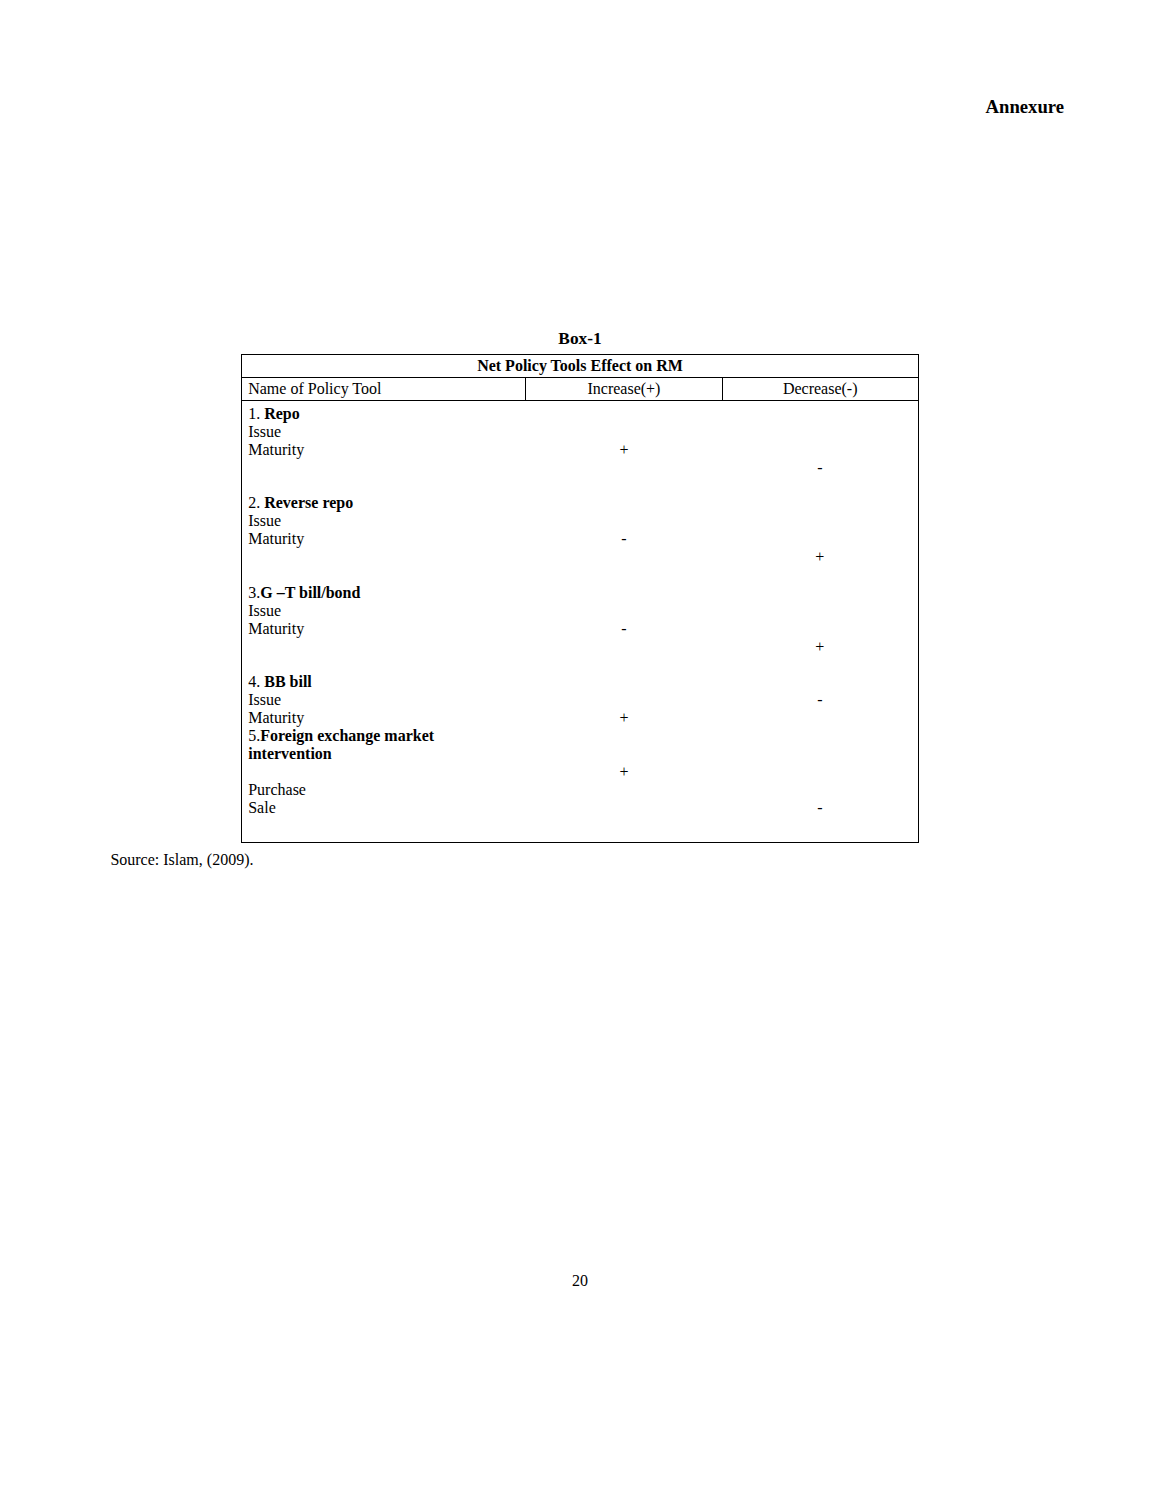Annexure
Box-1
| Net Policy Tools Effect on RM |
| Name of Policy Tool | Increase(+) | Decrease(-) |
| / 1. Repo Issue Maturity / + / - / / 2. Reverse repo Issue Maturity / - / + / / 3. G –T bill/bond Issue Maturity / - / + / / 4. BB bill / / / / Issue Maturity / + / - / / 5. Foreign exchange market intervention / / / / Purchase Sale / + / - / |
Source: Islam, (2009).
20